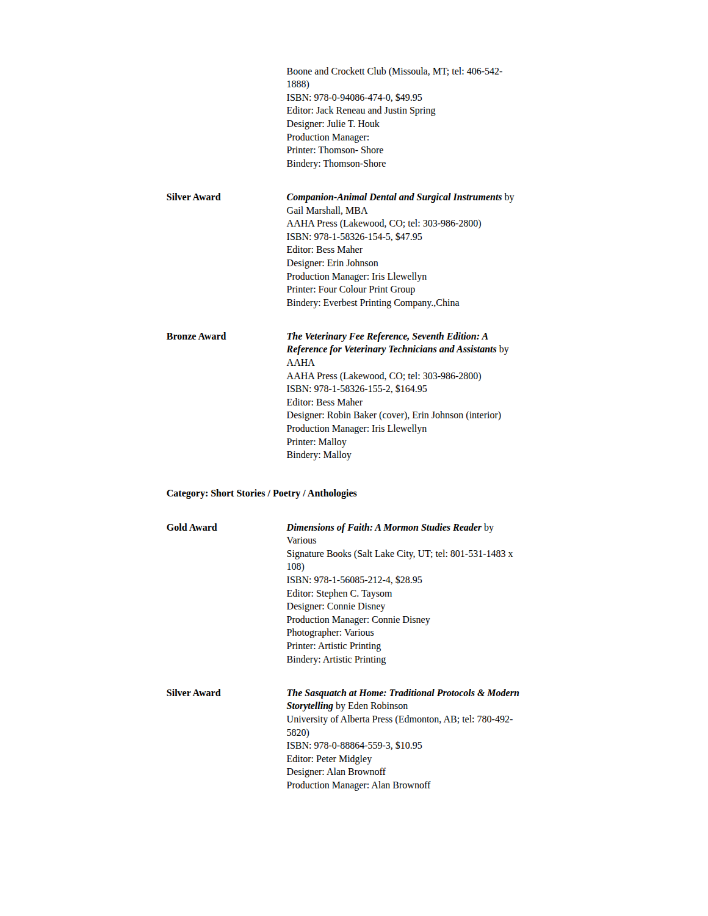Boone and Crockett Club (Missoula, MT; tel: 406-542-1888) ISBN: 978-0-94086-474-0, $49.95 Editor: Jack Reneau and Justin Spring Designer: Julie T. Houk Production Manager: Printer: Thomson- Shore Bindery: Thomson-Shore
Silver Award
Companion-Animal Dental and Surgical Instruments by Gail Marshall, MBA AAHA Press (Lakewood, CO; tel: 303-986-2800) ISBN: 978-1-58326-154-5, $47.95 Editor: Bess Maher Designer: Erin Johnson Production Manager: Iris Llewellyn Printer: Four Colour Print Group Bindery: Everbest Printing Company.,China
Bronze Award
The Veterinary Fee Reference, Seventh Edition: A Reference for Veterinary Technicians and Assistants by AAHA AAHA Press (Lakewood, CO; tel: 303-986-2800) ISBN: 978-1-58326-155-2, $164.95 Editor: Bess Maher Designer: Robin Baker (cover), Erin Johnson (interior) Production Manager: Iris Llewellyn Printer: Malloy Bindery: Malloy
Category: Short Stories / Poetry / Anthologies
Gold Award
Dimensions of Faith: A Mormon Studies Reader by Various Signature Books (Salt Lake City, UT; tel: 801-531-1483 x 108) ISBN: 978-1-56085-212-4, $28.95 Editor: Stephen C. Taysom Designer: Connie Disney Production Manager: Connie Disney Photographer: Various Printer: Artistic Printing Bindery: Artistic Printing
Silver Award
The Sasquatch at Home: Traditional Protocols & Modern Storytelling by Eden Robinson University of Alberta Press (Edmonton, AB; tel: 780-492-5820) ISBN: 978-0-88864-559-3, $10.95 Editor: Peter Midgley Designer: Alan Brownoff Production Manager: Alan Brownoff